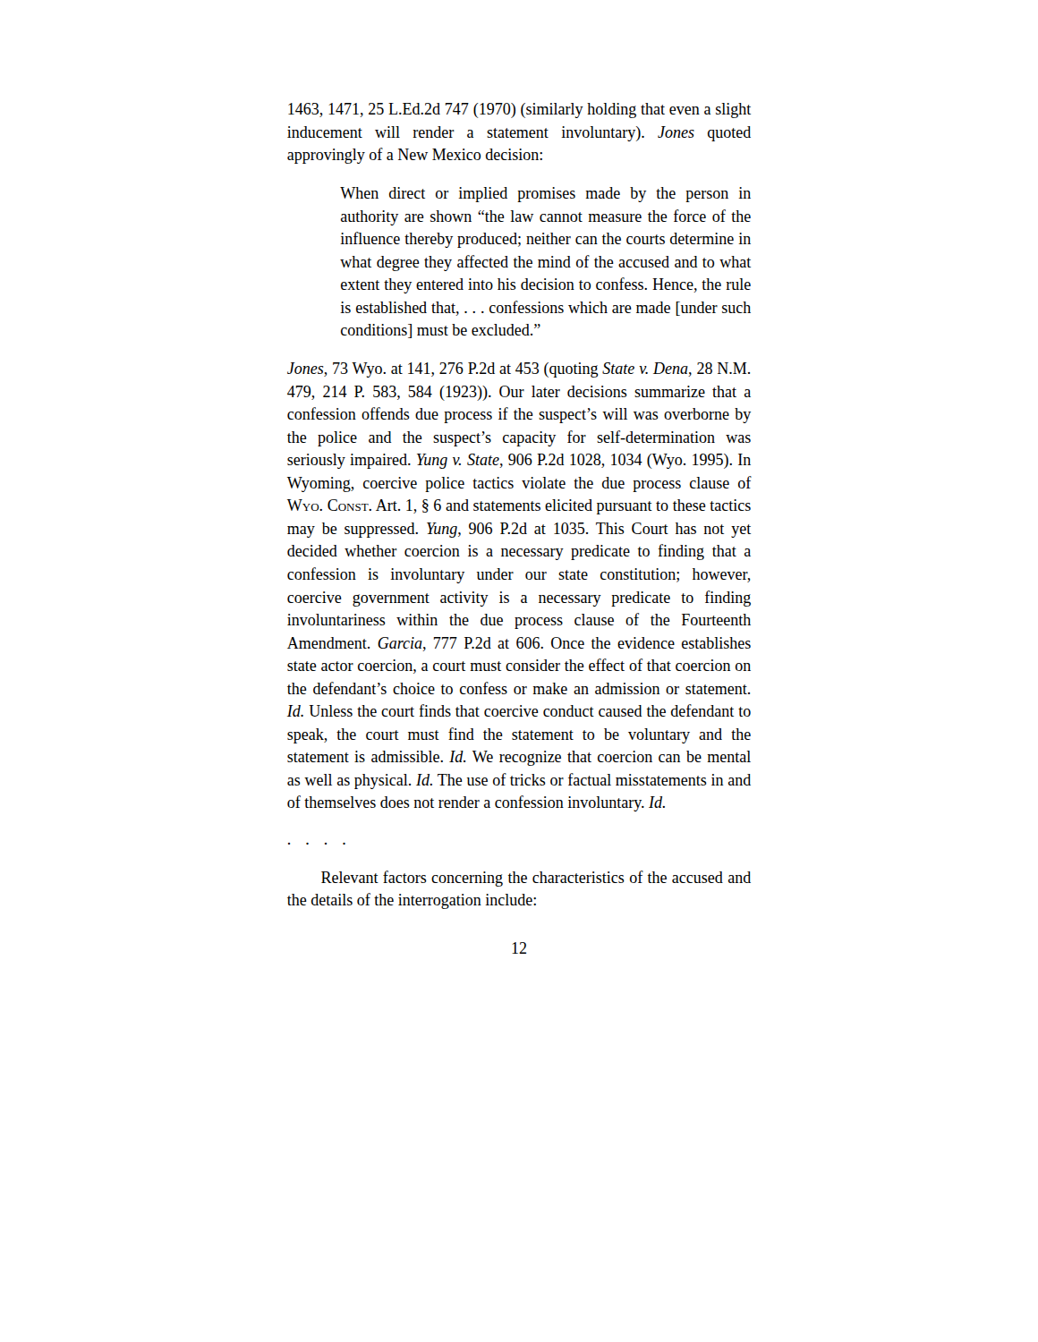1463, 1471, 25 L.Ed.2d 747 (1970) (similarly holding that even a slight inducement will render a statement involuntary). Jones quoted approvingly of a New Mexico decision:
When direct or implied promises made by the person in authority are shown “the law cannot measure the force of the influence thereby produced; neither can the courts determine in what degree they affected the mind of the accused and to what extent they entered into his decision to confess. Hence, the rule is established that, . . . confessions which are made [under such conditions] must be excluded.”
Jones, 73 Wyo. at 141, 276 P.2d at 453 (quoting State v. Dena, 28 N.M. 479, 214 P. 583, 584 (1923)). Our later decisions summarize that a confession offends due process if the suspect’s will was overborne by the police and the suspect’s capacity for self-determination was seriously impaired. Yung v. State, 906 P.2d 1028, 1034 (Wyo. 1995). In Wyoming, coercive police tactics violate the due process clause of Wyo. Const. Art. 1, § 6 and statements elicited pursuant to these tactics may be suppressed. Yung, 906 P.2d at 1035. This Court has not yet decided whether coercion is a necessary predicate to finding that a confession is involuntary under our state constitution; however, coercive government activity is a necessary predicate to finding involuntariness within the due process clause of the Fourteenth Amendment. Garcia, 777 P.2d at 606. Once the evidence establishes state actor coercion, a court must consider the effect of that coercion on the defendant’s choice to confess or make an admission or statement. Id. Unless the court finds that coercive conduct caused the defendant to speak, the court must find the statement to be voluntary and the statement is admissible. Id. We recognize that coercion can be mental as well as physical. Id. The use of tricks or factual misstatements in and of themselves does not render a confession involuntary. Id.
. . . .
Relevant factors concerning the characteristics of the accused and the details of the interrogation include:
12